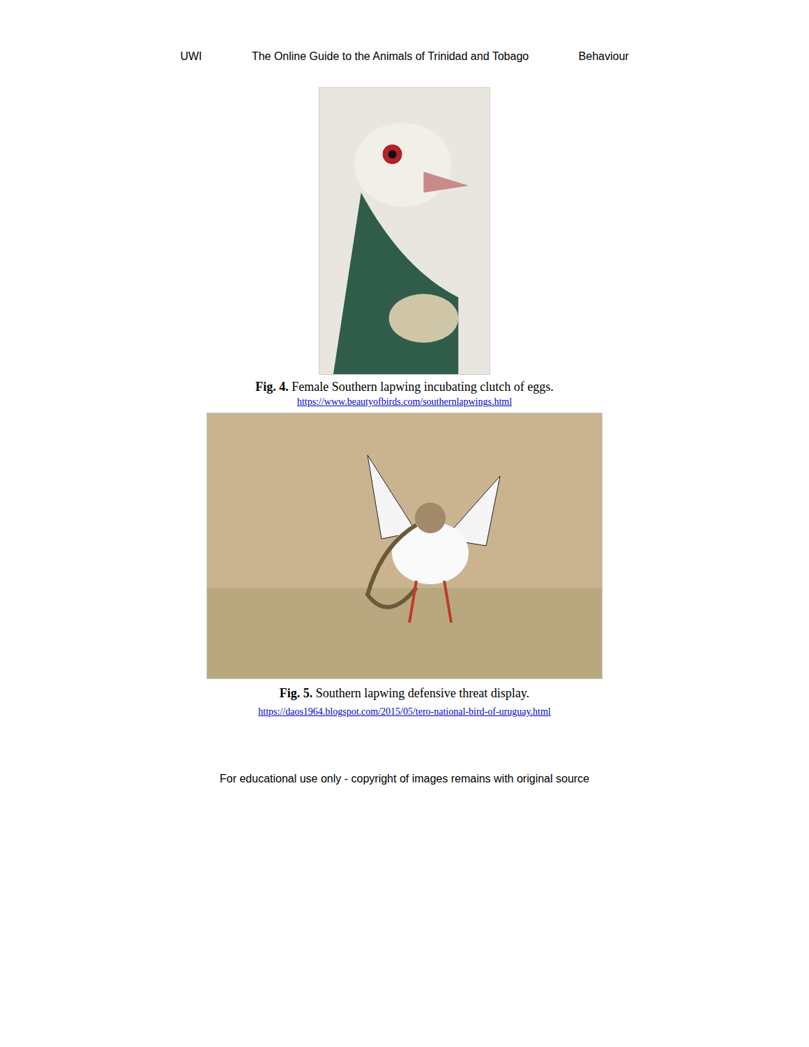UWI The Online Guide to the Animals of Trinidad and Tobago Behaviour
Fig. 4. Female Southern lapwing incubating clutch of eggs. https://www.beautyofbirds.com/southernlapwings.html
Fig. 5. Southern lapwing defensive threat display. https://daos1964.blogspot.com/2015/05/tero-national-bird-of-uruguay.html
For educational use only - copyright of images remains with original source